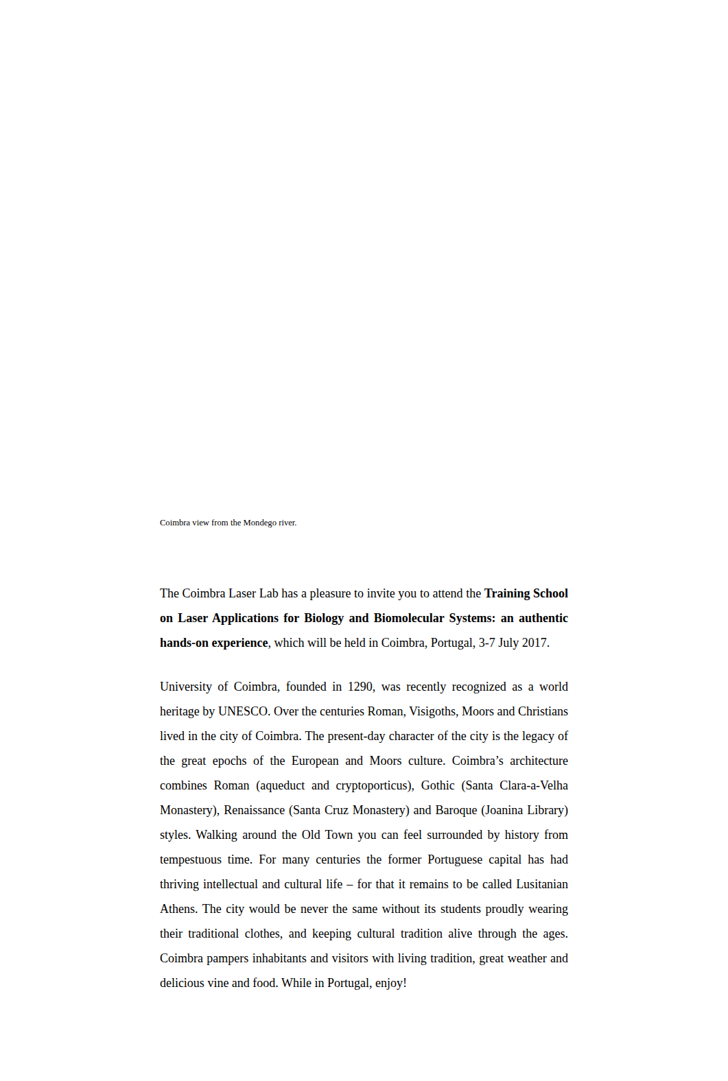Coimbra view from the Mondego river.
The Coimbra Laser Lab has a pleasure to invite you to attend the Training School on Laser Applications for Biology and Biomolecular Systems: an authentic hands-on experience, which will be held in Coimbra, Portugal, 3-7 July 2017.
University of Coimbra, founded in 1290, was recently recognized as a world heritage by UNESCO. Over the centuries Roman, Visigoths, Moors and Christians lived in the city of Coimbra. The present-day character of the city is the legacy of the great epochs of the European and Moors culture. Coimbra’s architecture combines Roman (aqueduct and cryptoporticus), Gothic (Santa Clara-a-Velha Monastery), Renaissance (Santa Cruz Monastery) and Baroque (Joanina Library) styles. Walking around the Old Town you can feel surrounded by history from tempestuous time. For many centuries the former Portuguese capital has had thriving intellectual and cultural life – for that it remains to be called Lusitanian Athens. The city would be never the same without its students proudly wearing their traditional clothes, and keeping cultural tradition alive through the ages. Coimbra pampers inhabitants and visitors with living tradition, great weather and delicious vine and food. While in Portugal, enjoy!